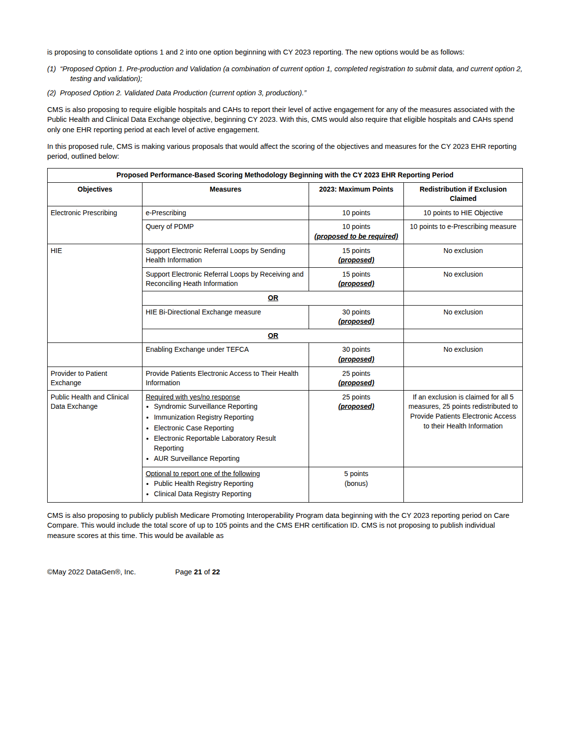is proposing to consolidate options 1 and 2 into one option beginning with CY 2023 reporting. The new options would be as follows:
(1) “Proposed Option 1. Pre-production and Validation (a combination of current option 1, completed registration to submit data, and current option 2, testing and validation);
(2) Proposed Option 2. Validated Data Production (current option 3, production).”
CMS is also proposing to require eligible hospitals and CAHs to report their level of active engagement for any of the measures associated with the Public Health and Clinical Data Exchange objective, beginning CY 2023. With this, CMS would also require that eligible hospitals and CAHs spend only one EHR reporting period at each level of active engagement.
In this proposed rule, CMS is making various proposals that would affect the scoring of the objectives and measures for the CY 2023 EHR reporting period, outlined below:
Proposed Performance-Based Scoring Methodology Beginning with the CY 2023 EHR Reporting Period
| Objectives | Measures | 2023: Maximum Points | Redistribution if Exclusion Claimed |
| --- | --- | --- | --- |
| Electronic Prescribing | e-Prescribing | 10 points | 10 points to HIE Objective |
| Query of PDMP | 10 points (proposed to be required) | 10 points to e-Prescribing measure |
| HIE | Support Electronic Referral Loops by Sending Health Information | 15 points (proposed) | No exclusion |
| Support Electronic Referral Loops by Receiving and Reconciling Heath Information | 15 points (proposed) | No exclusion |
| OR | |
| HIE Bi-Directional Exchange measure | 30 points (proposed) | No exclusion |
| OR | |
| | Enabling Exchange under TEFCA | 30 points (proposed) | No exclusion |
| Provider to Patient Exchange | Provide Patients Electronic Access to Their Health Information | 25 points (proposed) | |
| Public Health and Clinical Data Exchange | Required with yes/no response Syndromic Surveillance Reporting Immunization Registry Reporting Electronic Case Reporting Electronic Reportable Laboratory Result Reporting AUR Surveillance Reporting | 25 points (proposed) | If an exclusion is claimed for all 5 measures, 25 points redistributed to Provide Patients Electronic Access to their Health Information |
| Optional to report one of the following Public Health Registry Reporting Clinical Data Registry Reporting | 5 points (bonus) | |
CMS is also proposing to publicly publish Medicare Promoting Interoperability Program data beginning with the CY 2023 reporting period on Care Compare. This would include the total score of up to 105 points and the CMS EHR certification ID. CMS is not proposing to publish individual measure scores at this time. This would be available as
©May 2022 DataGen®, Inc.Page 21 of 22